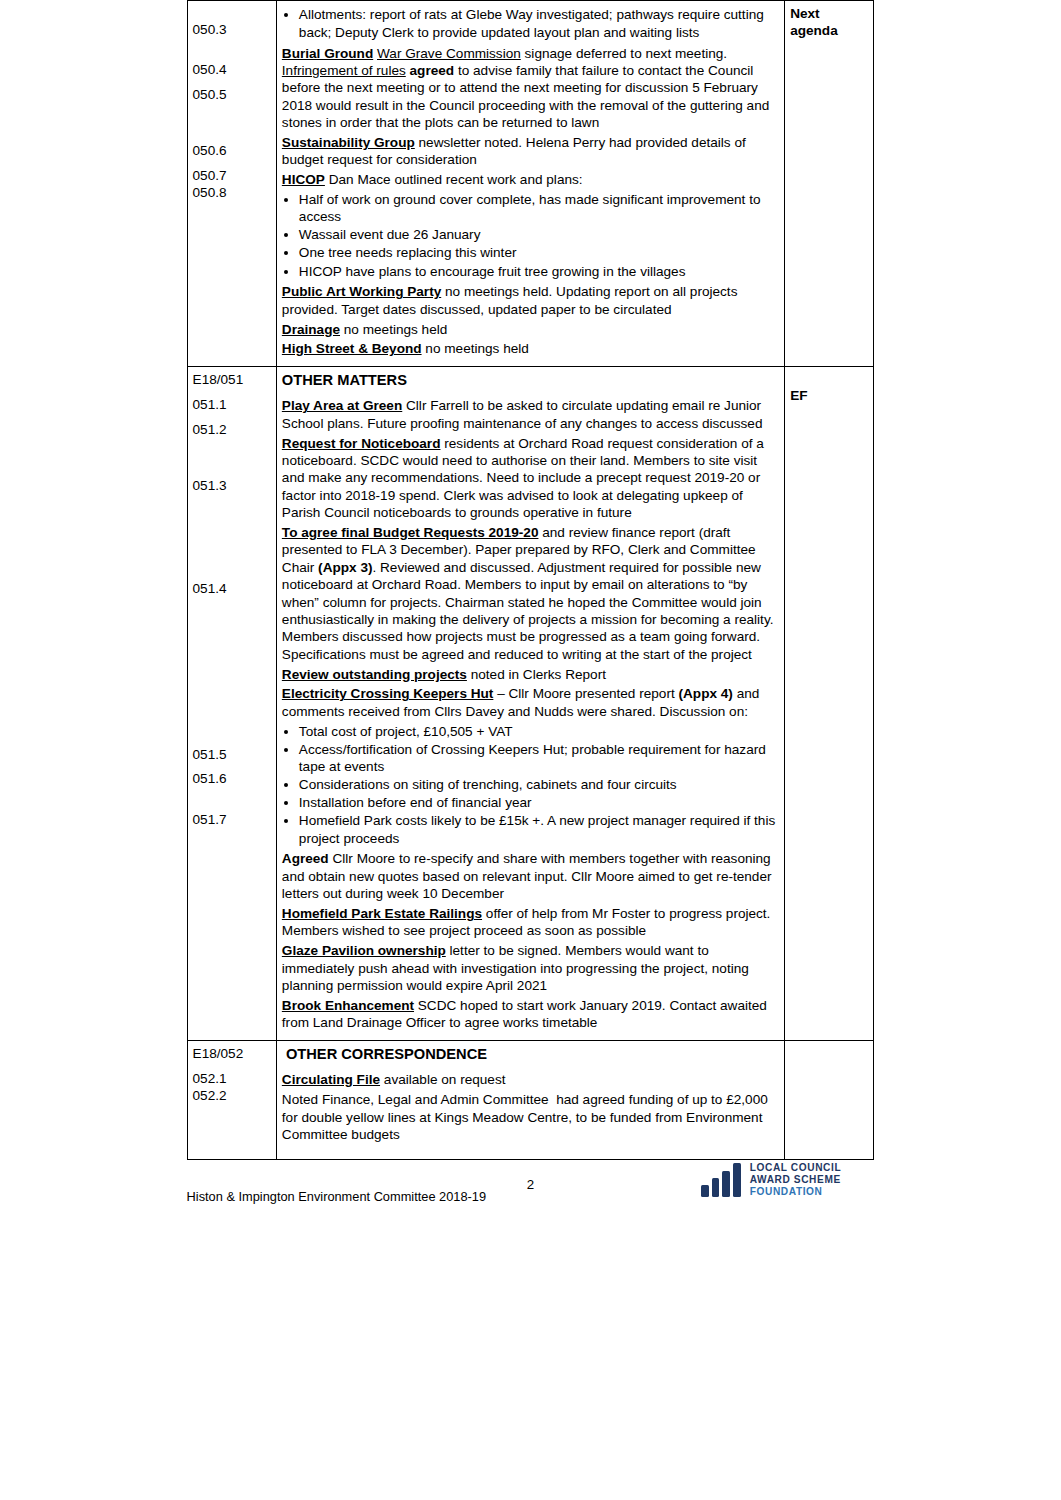| 050.3 050.4 050.5 050.6 050.7 050.8 | Allotments: report of rats at Glebe Way investigated; pathways require cutting back; Deputy Clerk to provide updated layout plan and waiting lists Burial Ground War Grave Commission signage deferred to next meeting. Infringement of rules agreed to advise family that failure to contact the Council before the next meeting or to attend the next meeting for discussion 5 February 2018 would result in the Council proceeding with the removal of the guttering and stones in order that the plots can be returned to lawn Sustainability Group newsletter noted. Helena Perry had provided details of budget request for consideration HICOP Dan Mace outlined recent work and plans: Half of work on ground cover complete, has made significant improvement to access Wassail event due 26 January One tree needs replacing this winter HICOP have plans to encourage fruit tree growing in the villages Public Art Working Party no meetings held. Updating report on all projects provided. Target dates discussed, updated paper to be circulated Drainage no meetings held High Street & Beyond no meetings held | Next agenda |
| E18/051 051.1 051.2 051.3 051.4 051.5 051.6 051.7 | OTHER MATTERS Play Area at Green Cllr Farrell to be asked to circulate updating email re Junior School plans. Future proofing maintenance of any changes to access discussed Request for Noticeboard residents at Orchard Road request consideration of a noticeboard. SCDC would need to authorise on their land. Members to site visit and make any recommendations. Need to include a precept request 2019-20 or factor into 2018-19 spend. Clerk was advised to look at delegating upkeep of Parish Council noticeboards to grounds operative in future To agree final Budget Requests 2019-20 and review finance report (draft presented to FLA 3 December). Paper prepared by RFO, Clerk and Committee Chair (Appx 3) . Reviewed and discussed. Adjustment required for possible new noticeboard at Orchard Road. Members to input by email on alterations to “by when” column for projects. Chairman stated he hoped the Committee would join enthusiastically in making the delivery of projects a mission for becoming a reality. Members discussed how projects must be progressed as a team going forward. Specifications must be agreed and reduced to writing at the start of the project Review outstanding projects noted in Clerks Report Electricity Crossing Keepers Hut – Cllr Moore presented report (Appx 4) and comments received from Cllrs Davey and Nudds were shared. Discussion on: Total cost of project, £10,505 + VAT Access/fortification of Crossing Keepers Hut; probable requirement for hazard tape at events Considerations on siting of trenching, cabinets and four circuits Installation before end of financial year Homefield Park costs likely to be £15k +. A new project manager required if this project proceeds Agreed Cllr Moore to re-specify and share with members together with reasoning and obtain new quotes based on relevant input. Cllr Moore aimed to get re-tender letters out during week 10 December Homefield Park Estate Railings offer of help from Mr Foster to progress project. Members wished to see project proceed as soon as possible Glaze Pavilion ownership letter to be signed. Members would want to immediately push ahead with investigation into progressing the project, noting planning permission would expire April 2021 Brook Enhancement SCDC hoped to start work January 2019. Contact awaited from Land Drainage Officer to agree works timetable | EF |
| E18/052 052.1 052.2 | OTHER CORRESPONDENCE Circulating File available on request Noted Finance, Legal and Admin Committee had agreed funding of up to £2,000 for double yellow lines at Kings Meadow Centre, to be funded from Environment Committee budgets | |
Histon & Impington Environment Committee 2018-19
2
Local Council
Award Scheme
Foundation